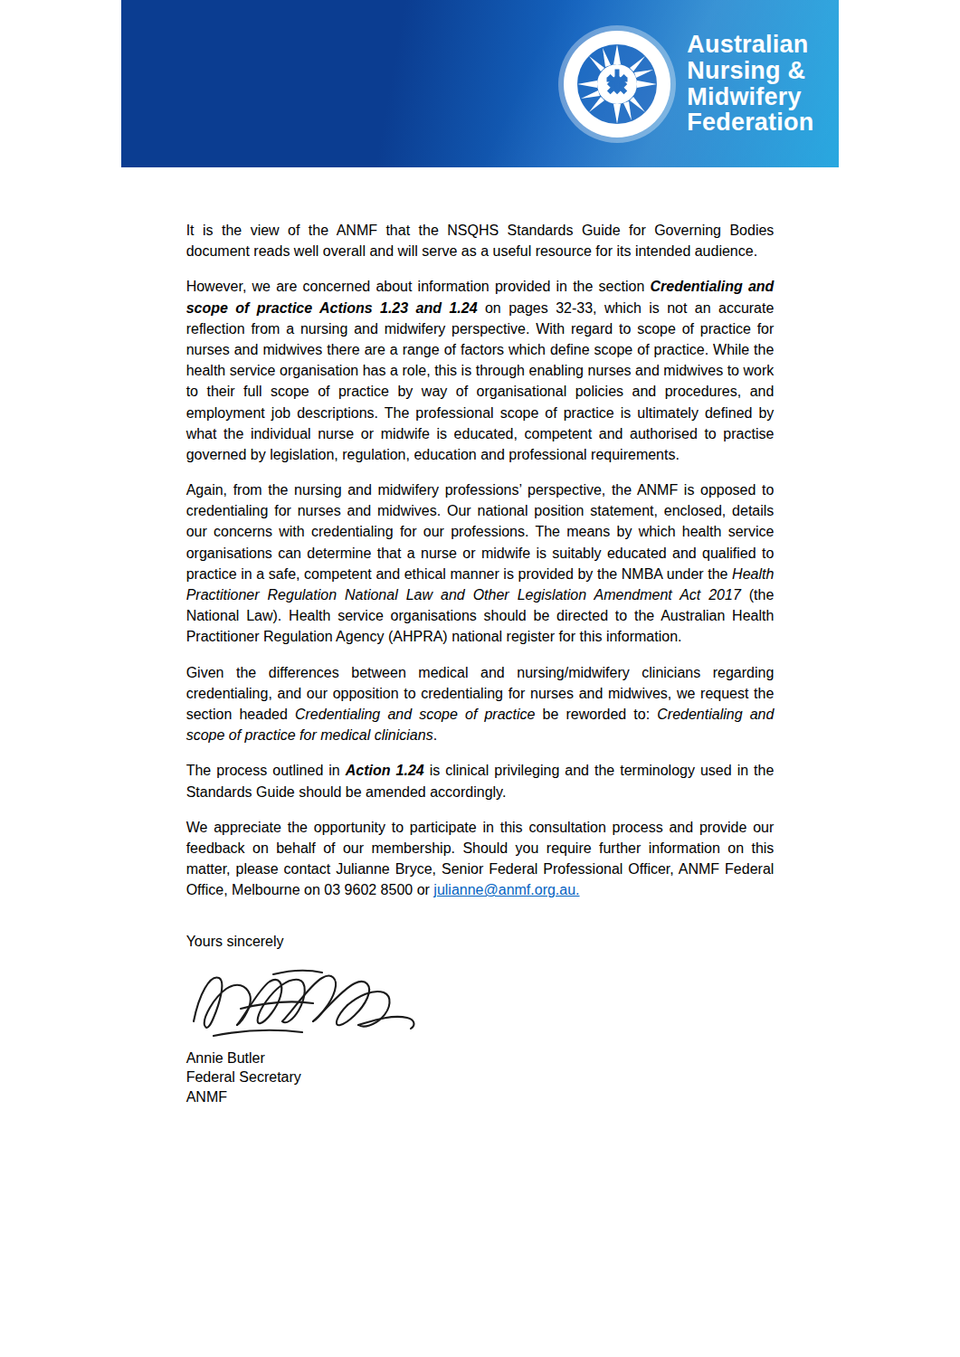Australian
Nursing &
Midwifery
Federation
It is the view of the ANMF that the NSQHS Standards Guide for Governing Bodies document reads well overall and will serve as a useful resource for its intended audience.
However, we are concerned about information provided in the section Credentialing and scope of practice Actions 1.23 and 1.24 on pages 32-33, which is not an accurate reflection from a nursing and midwifery perspective. With regard to scope of practice for nurses and midwives there are a range of factors which define scope of practice. While the health service organisation has a role, this is through enabling nurses and midwives to work to their full scope of practice by way of organisational policies and procedures, and employment job descriptions. The professional scope of practice is ultimately defined by what the individual nurse or midwife is educated, competent and authorised to practise governed by legislation, regulation, education and professional requirements.
Again, from the nursing and midwifery professions’ perspective, the ANMF is opposed to credentialing for nurses and midwives. Our national position statement, enclosed, details our concerns with credentialing for our professions. The means by which health service organisations can determine that a nurse or midwife is suitably educated and qualified to practice in a safe, competent and ethical manner is provided by the NMBA under the Health Practitioner Regulation National Law and Other Legislation Amendment Act 2017 (the National Law). Health service organisations should be directed to the Australian Health Practitioner Regulation Agency (AHPRA) national register for this information.
Given the differences between medical and nursing/midwifery clinicians regarding credentialing, and our opposition to credentialing for nurses and midwives, we request the section headed Credentialing and scope of practice be reworded to: Credentialing and scope of practice for medical clinicians.
The process outlined in Action 1.24 is clinical privileging and the terminology used in the Standards Guide should be amended accordingly.
We appreciate the opportunity to participate in this consultation process and provide our feedback on behalf of our membership. Should you require further information on this matter, please contact Julianne Bryce, Senior Federal Professional Officer, ANMF Federal Office, Melbourne on 03 9602 8500 or julianne@anmf.org.au.
Yours sincerely
Annie Butler
Federal Secretary
ANMF